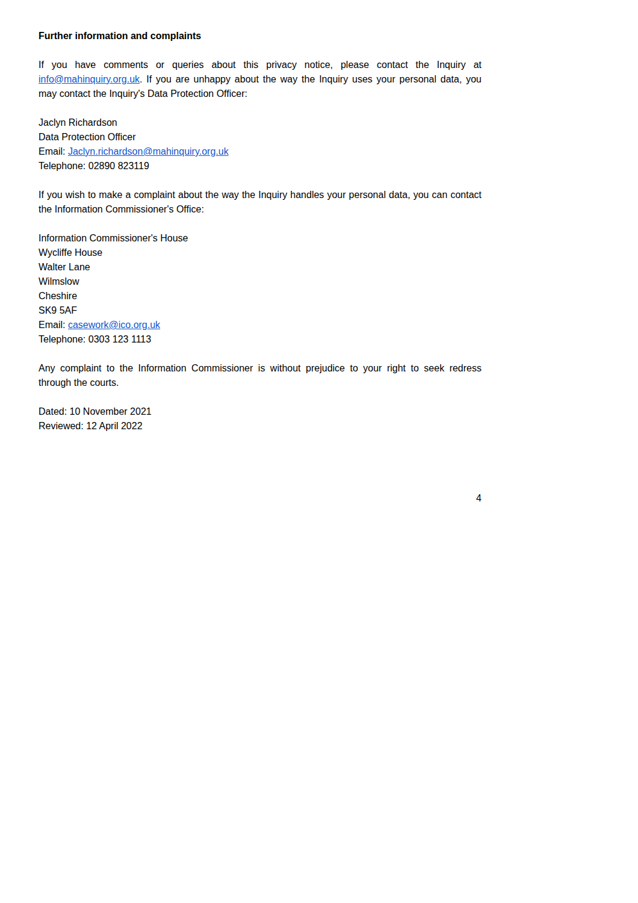Further information and complaints
If you have comments or queries about this privacy notice, please contact the Inquiry at info@mahinquiry.org.uk. If you are unhappy about the way the Inquiry uses your personal data, you may contact the Inquiry's Data Protection Officer:
Jaclyn Richardson
Data Protection Officer
Email: Jaclyn.richardson@mahinquiry.org.uk
Telephone: 02890 823119
If you wish to make a complaint about the way the Inquiry handles your personal data, you can contact the Information Commissioner's Office:
Information Commissioner's House
Wycliffe House
Walter Lane
Wilmslow
Cheshire
SK9 5AF
Email: casework@ico.org.uk
Telephone: 0303 123 1113
Any complaint to the Information Commissioner is without prejudice to your right to seek redress through the courts.
Dated: 10 November 2021
Reviewed: 12 April 2022
4